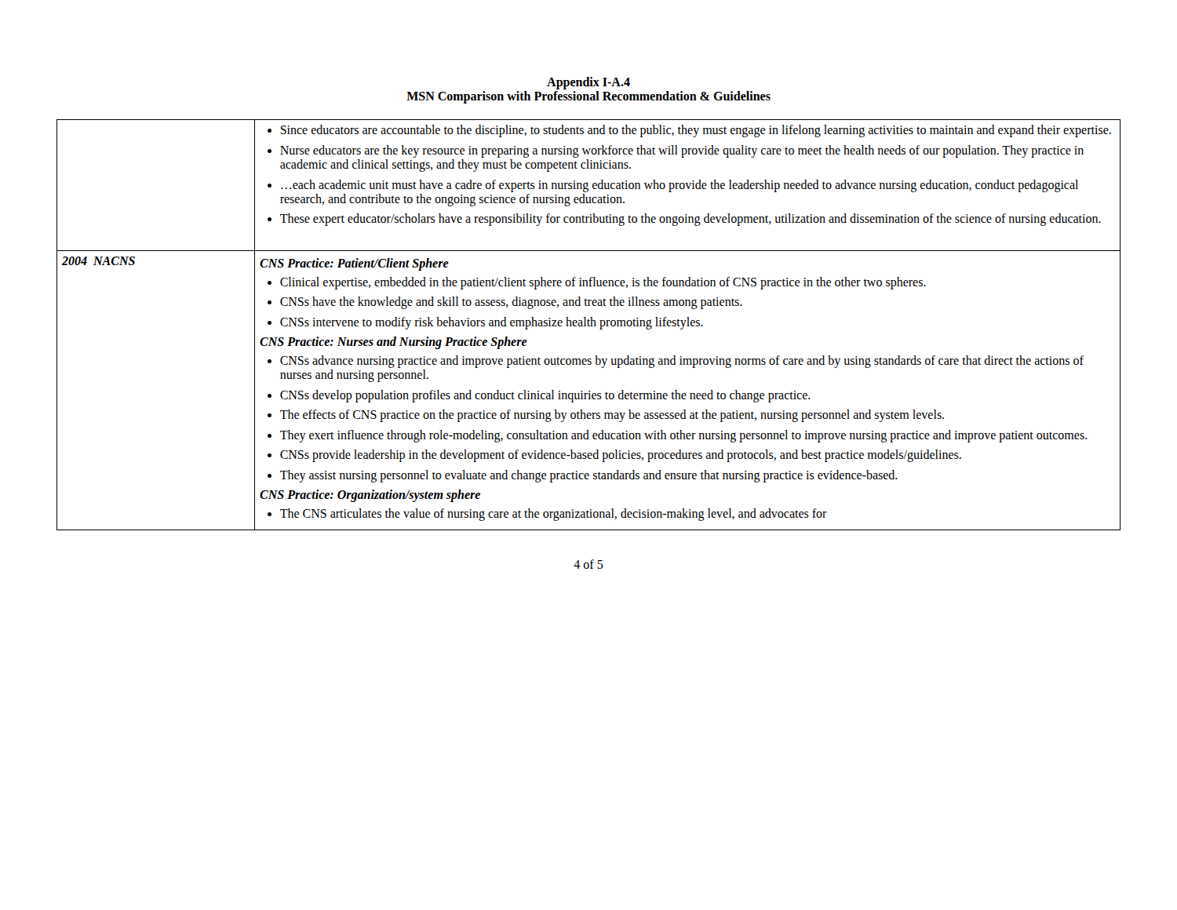Appendix I-A.4
MSN Comparison with Professional Recommendation & Guidelines
| | Since educators are accountable to the discipline, to students and to the public, they must engage in lifelong learning activities to maintain and expand their expertise. Nurse educators are the key resource in preparing a nursing workforce that will provide quality care to meet the health needs of our population. They practice in academic and clinical settings, and they must be competent clinicians. …each academic unit must have a cadre of experts in nursing education who provide the leadership needed to advance nursing education, conduct pedagogical research, and contribute to the ongoing science of nursing education. These expert educator/scholars have a responsibility for contributing to the ongoing development, utilization and dissemination of the science of nursing education. |
| 2004 NACNS | CNS Practice: Patient/Client Sphere Clinical expertise, embedded in the patient/client sphere of influence, is the foundation of CNS practice in the other two spheres. CNSs have the knowledge and skill to assess, diagnose, and treat the illness among patients. CNSs intervene to modify risk behaviors and emphasize health promoting lifestyles. CNS Practice: Nurses and Nursing Practice Sphere CNSs advance nursing practice and improve patient outcomes by updating and improving norms of care and by using standards of care that direct the actions of nurses and nursing personnel. CNSs develop population profiles and conduct clinical inquiries to determine the need to change practice. The effects of CNS practice on the practice of nursing by others may be assessed at the patient, nursing personnel and system levels. They exert influence through role-modeling, consultation and education with other nursing personnel to improve nursing practice and improve patient outcomes. CNSs provide leadership in the development of evidence-based policies, procedures and protocols, and best practice models/guidelines. They assist nursing personnel to evaluate and change practice standards and ensure that nursing practice is evidence-based. CNS Practice: Organization/system sphere The CNS articulates the value of nursing care at the organizational, decision-making level, and advocates for |
4 of 5